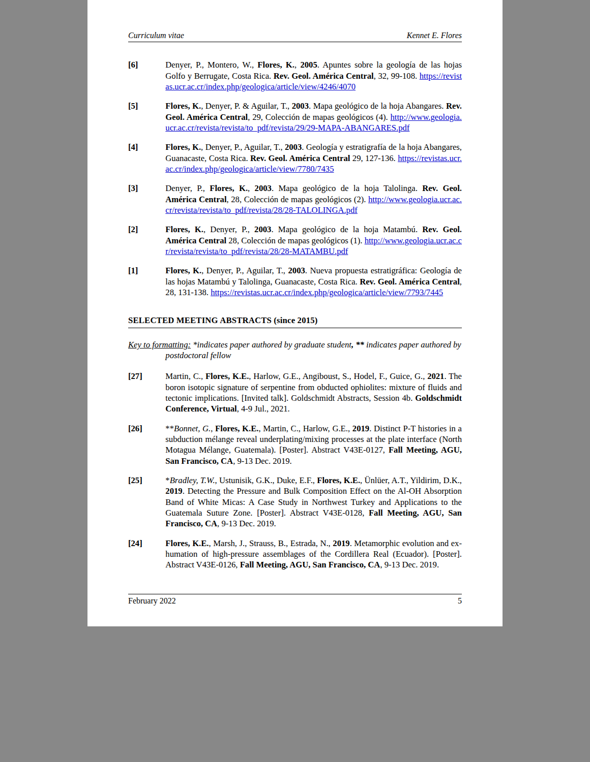Curriculum vitae Kennet E. Flores
[6] Denyer, P., Montero, W., Flores, K., 2005. Apuntes sobre la geología de las hojas Golfo y Berrugate, Costa Rica. Rev. Geol. América Central, 32, 99-108. https://revistas.ucr.ac.cr/index.php/geologica/article/view/4246/4070
[5] Flores, K., Denyer, P. & Aguilar, T., 2003. Mapa geológico de la hoja Abangares. Rev. Geol. América Central, 29, Colección de mapas geológicos (4). http://www.geologia.ucr.ac.cr/revista/revista/to_pdf/revista/29/29-MAPA-ABANGARES.pdf
[4] Flores, K., Denyer, P., Aguilar, T., 2003. Geología y estratigrafía de la hoja Abangares, Guanacaste, Costa Rica. Rev. Geol. América Central 29, 127-136. https://revistas.ucr.ac.cr/index.php/geologica/article/view/7780/7435
[3] Denyer, P., Flores, K., 2003. Mapa geológico de la hoja Talolinga. Rev. Geol. América Central, 28, Colección de mapas geológicos (2). http://www.geologia.ucr.ac.cr/revista/revista/to_pdf/revista/28/28-TALOLINGA.pdf
[2] Flores, K., Denyer, P., 2003. Mapa geológico de la hoja Matambú. Rev. Geol. América Central 28, Colección de mapas geológicos (1). http://www.geologia.ucr.ac.cr/revista/revista/to_pdf/revista/28/28-MATAMBU.pdf
[1] Flores, K., Denyer, P., Aguilar, T., 2003. Nueva propuesta estratigráfica: Geología de las hojas Matambú y Talolinga, Guanacaste, Costa Rica. Rev. Geol. América Central, 28, 131-138. https://revistas.ucr.ac.cr/index.php/geologica/article/view/7793/7445
SELECTED MEETING ABSTRACTS (since 2015)
Key to formatting: *indicates paper authored by graduate student, ** indicates paper authored by postdoctoral fellow
[27] Martin, C., Flores, K.E., Harlow, G.E., Angiboust, S., Hodel, F., Guice, G., 2021. The boron isotopic signature of serpentine from obducted ophiolites: mixture of fluids and tectonic implications. [Invited talk]. Goldschmidt Abstracts, Session 4b. Goldschmidt Conference, Virtual, 4-9 Jul., 2021.
[26] **Bonnet, G., Flores, K.E., Martin, C., Harlow, G.E., 2019. Distinct P-T histories in a subduction mélange reveal underplating/mixing processes at the plate interface (North Motagua Mélange, Guatemala). [Poster]. Abstract V43E-0127, Fall Meeting, AGU, San Francisco, CA, 9-13 Dec. 2019.
[25] *Bradley, T.W., Ustunisik, G.K., Duke, E.F., Flores, K.E., Ünlüer, A.T., Yildirim, D.K., 2019. Detecting the Pressure and Bulk Composition Effect on the Al-OH Absorption Band of White Micas: A Case Study in Northwest Turkey and Applications to the Guatemala Suture Zone. [Poster]. Abstract V43E-0128, Fall Meeting, AGU, San Francisco, CA, 9-13 Dec. 2019.
[24] Flores, K.E., Marsh, J., Strauss, B., Estrada, N., 2019. Metamorphic evolution and exhumation of high-pressure assemblages of the Cordillera Real (Ecuador). [Poster]. Abstract V43E-0126, Fall Meeting, AGU, San Francisco, CA, 9-13 Dec. 2019.
February 2022 5